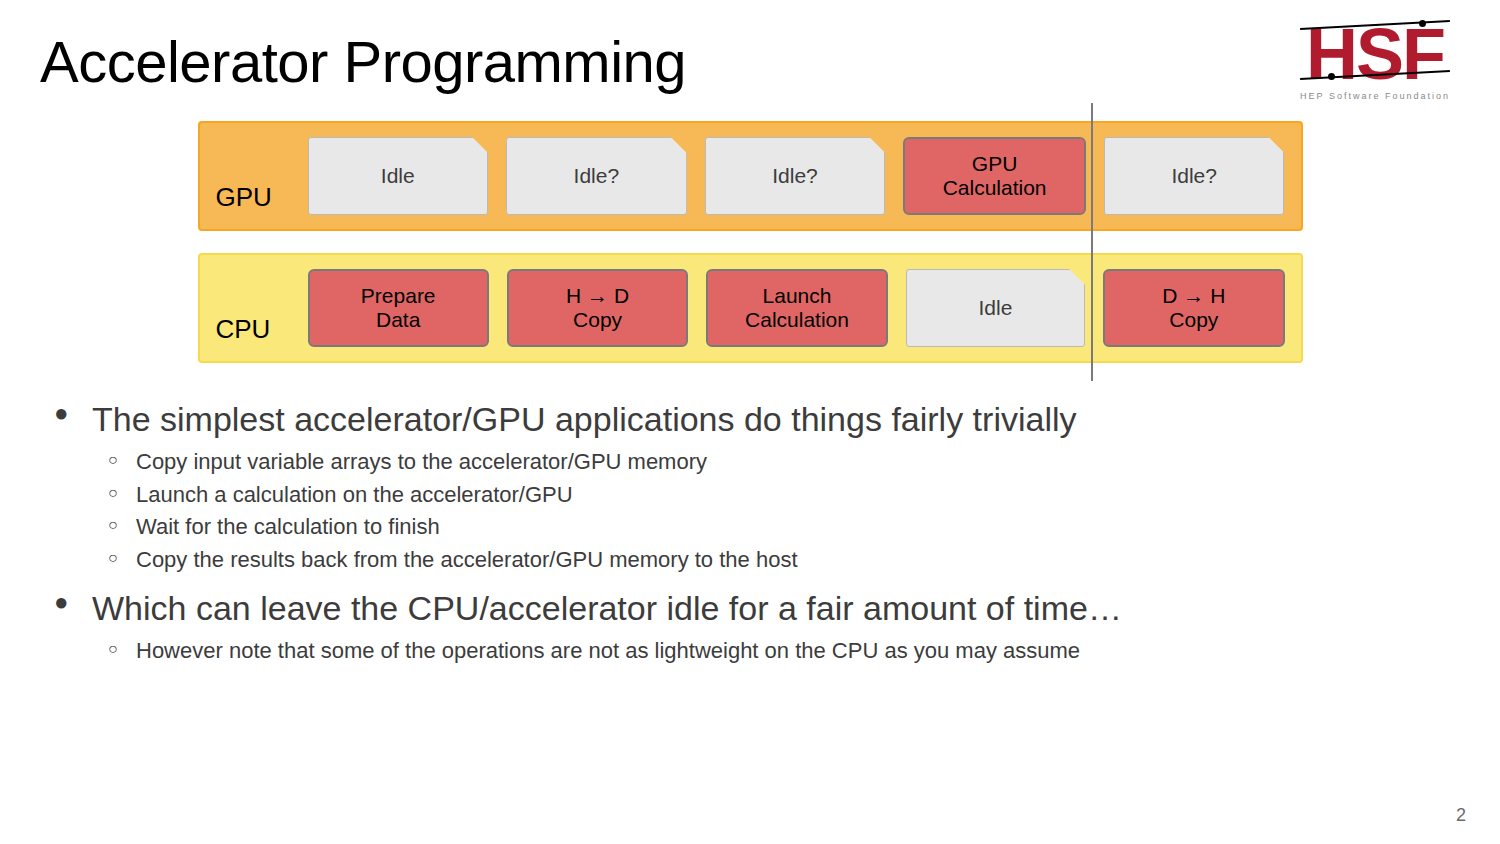HSF
HEP Software Foundation
Accelerator Programming
GPU
Idle
Idle?
Idle?
GPU
Calculation
Idle?
CPU
Prepare
Data
H → D
Copy
Launch
Calculation
Idle
D → H
Copy
The simplest accelerator/GPU applications do things fairly trivially
Copy input variable arrays to the accelerator/GPU memory
Launch a calculation on the accelerator/GPU
Wait for the calculation to finish
Copy the results back from the accelerator/GPU memory to the host
Which can leave the CPU/accelerator idle for a fair amount of time…
However note that some of the operations are not as lightweight on the CPU as you may assume
2